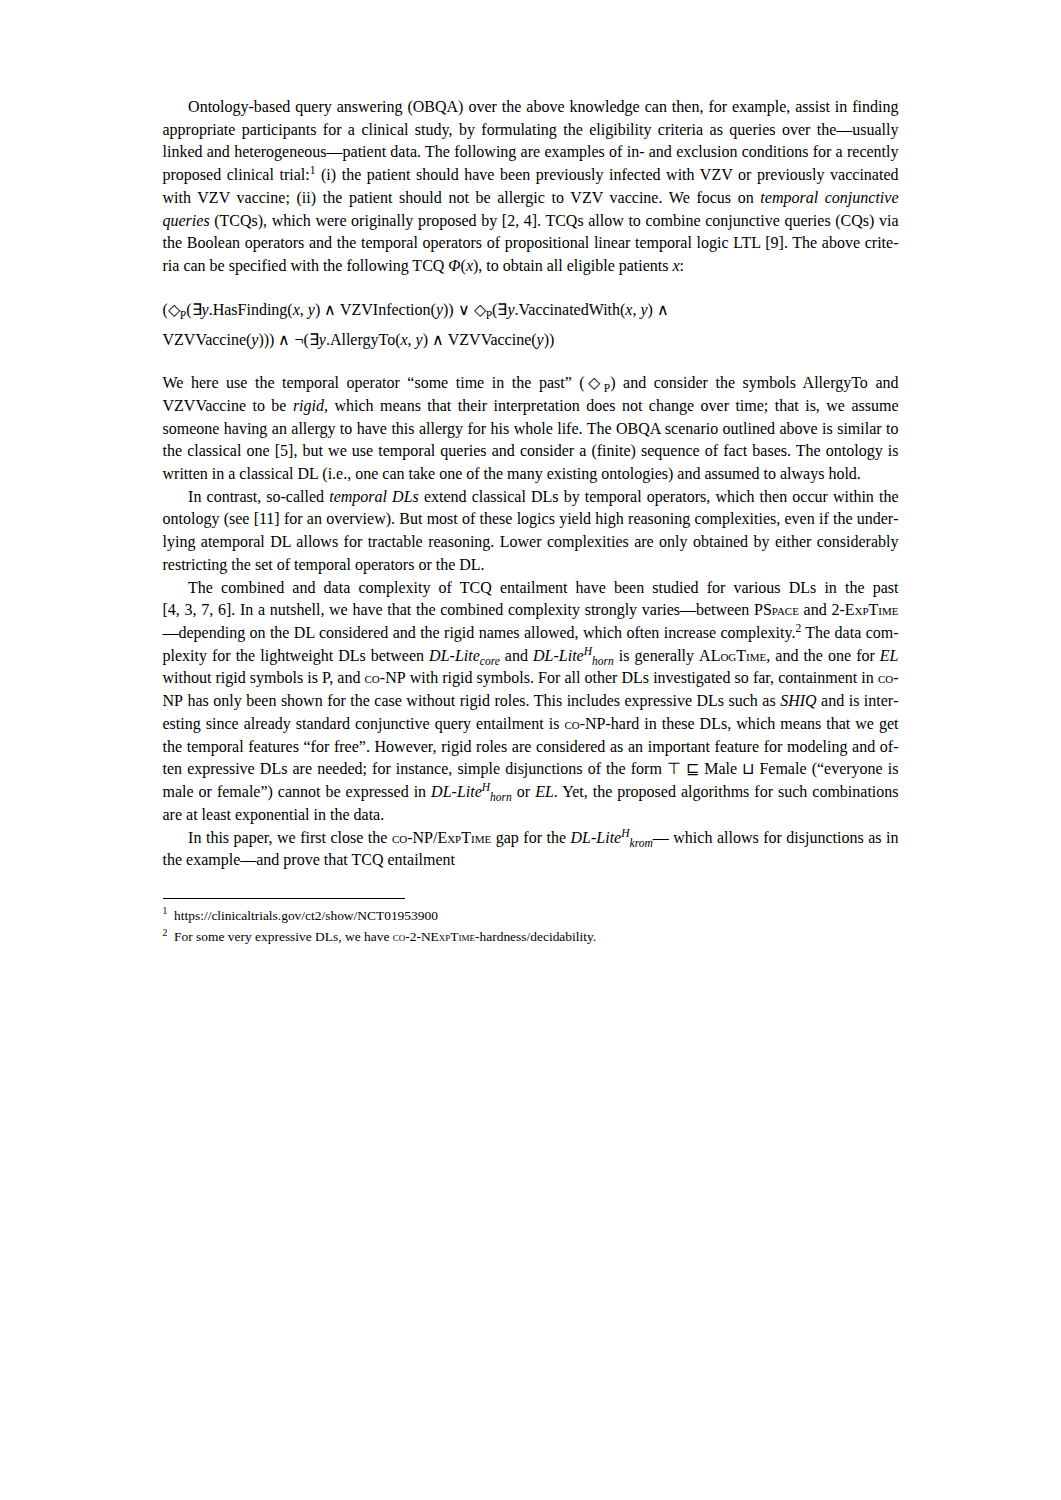Ontology-based query answering (OBQA) over the above knowledge can then, for example, assist in finding appropriate participants for a clinical study, by formulating the eligibility criteria as queries over the—usually linked and heterogeneous—patient data. The following are examples of in- and exclusion conditions for a recently proposed clinical trial:1 (i) the patient should have been previously infected with VZV or previously vaccinated with VZV vaccine; (ii) the patient should not be allergic to VZV vaccine. We focus on temporal conjunctive queries (TCQs), which were originally proposed by [2, 4]. TCQs allow to combine conjunctive queries (CQs) via the Boolean operators and the temporal operators of propositional linear temporal logic LTL [9]. The above criteria can be specified with the following TCQ Φ(x), to obtain all eligible patients x:
(◇P(∃y.HasFinding(x, y) ∧ VZVInfection(y)) ∨ ◇P(∃y.VaccinatedWith(x, y) ∧ VZVVaccine(y))) ∧ ¬(∃y.AllergyTo(x, y) ∧ VZVVaccine(y))
We here use the temporal operator “some time in the past” (◇P) and consider the symbols AllergyTo and VZVVaccine to be rigid, which means that their interpretation does not change over time; that is, we assume someone having an allergy to have this allergy for his whole life. The OBQA scenario outlined above is similar to the classical one [5], but we use temporal queries and consider a (finite) sequence of fact bases. The ontology is written in a classical DL (i.e., one can take one of the many existing ontologies) and assumed to always hold.
In contrast, so-called temporal DLs extend classical DLs by temporal operators, which then occur within the ontology (see [11] for an overview). But most of these logics yield high reasoning complexities, even if the underlying atemporal DL allows for tractable reasoning. Lower complexities are only obtained by either considerably restricting the set of temporal operators or the DL.
The combined and data complexity of TCQ entailment have been studied for various DLs in the past [4, 3, 7, 6]. In a nutshell, we have that the combined complexity strongly varies—between PSpace and 2-ExpTime—depending on the DL considered and the rigid names allowed, which often increase complexity.2 The data complexity for the lightweight DLs between DL-Litecore and DL-LiteHhorn is generally ALogTime, and the one for EL without rigid symbols is P, and co-NP with rigid symbols. For all other DLs investigated so far, containment in co-NP has only been shown for the case without rigid roles. This includes expressive DLs such as SHIQ and is interesting since already standard conjunctive query entailment is co-NP-hard in these DLs, which means that we get the temporal features “for free”. However, rigid roles are considered as an important feature for modeling and often expressive DLs are needed; for instance, simple disjunctions of the form ⊤ ⊑ Male ⊔ Female (“everyone is male or female”) cannot be expressed in DL-LiteHhorn or EL. Yet, the proposed algorithms for such combinations are at least exponential in the data.
In this paper, we first close the co-NP/ExpTime gap for the DL-LiteHkrom— which allows for disjunctions as in the example—and prove that TCQ entailment
1 https://clinicaltrials.gov/ct2/show/NCT01953900
2 For some very expressive DLs, we have co-2-NExpTime-hardness/decidability.